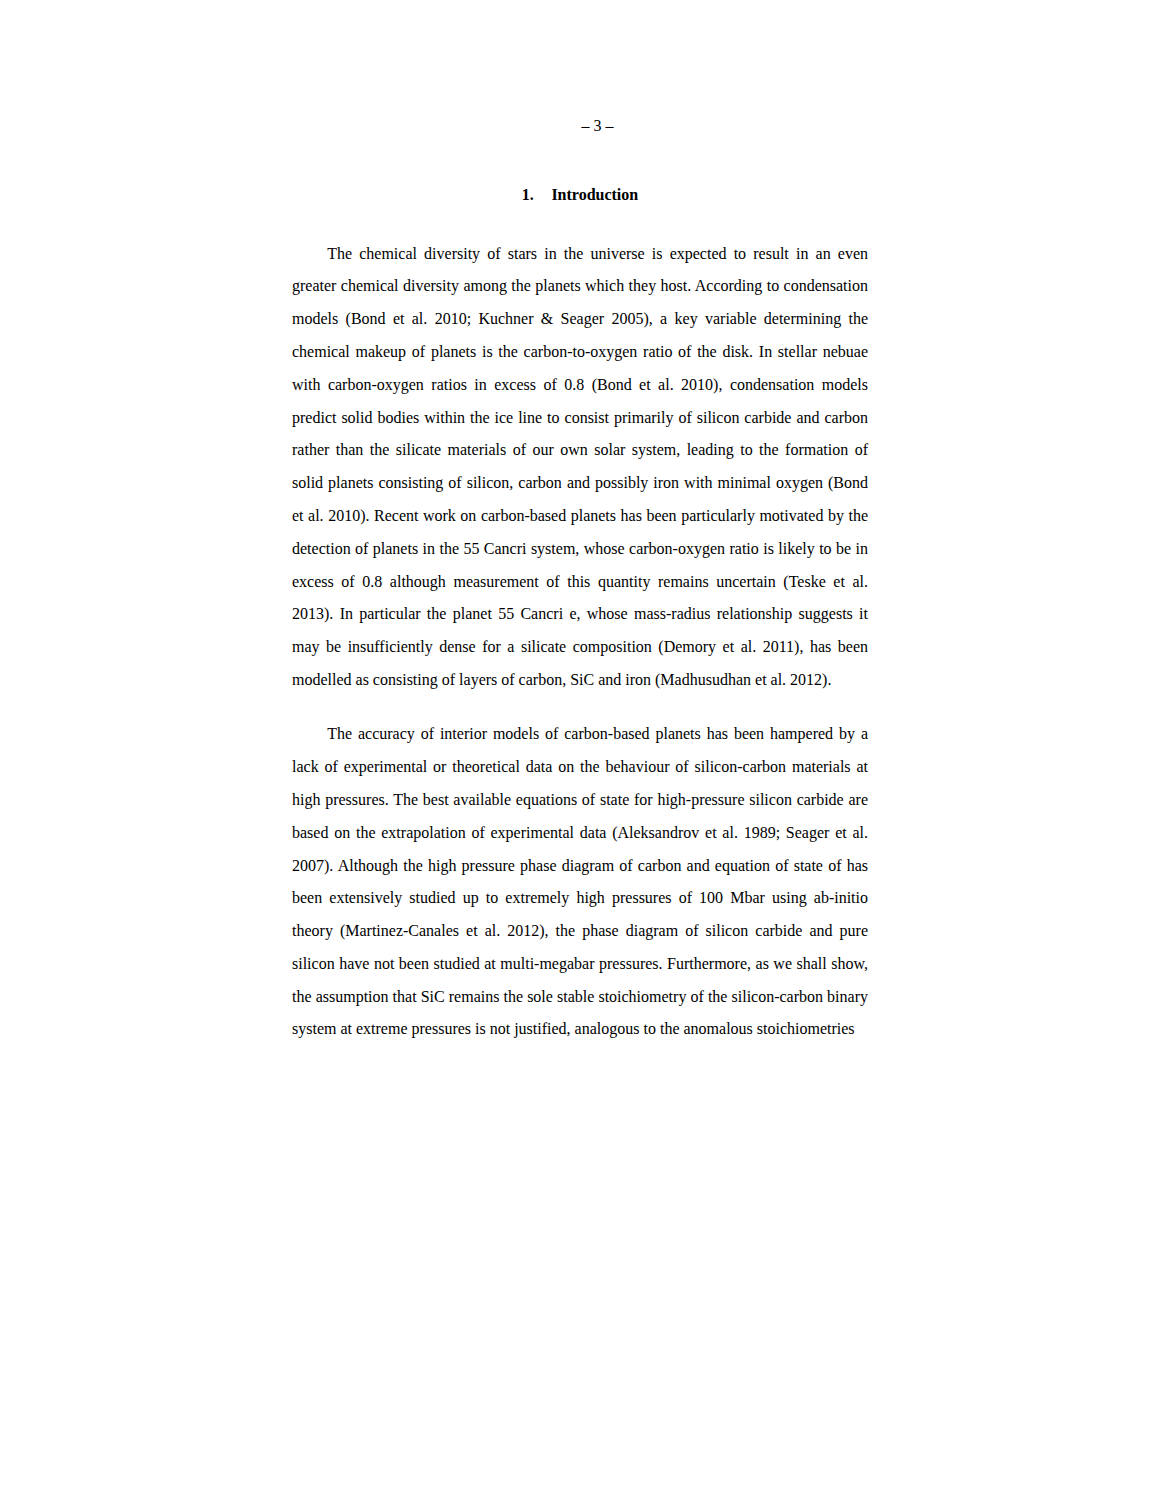– 3 –
1. Introduction
The chemical diversity of stars in the universe is expected to result in an even greater chemical diversity among the planets which they host. According to condensation models (Bond et al. 2010; Kuchner & Seager 2005), a key variable determining the chemical makeup of planets is the carbon-to-oxygen ratio of the disk. In stellar nebuae with carbon-oxygen ratios in excess of 0.8 (Bond et al. 2010), condensation models predict solid bodies within the ice line to consist primarily of silicon carbide and carbon rather than the silicate materials of our own solar system, leading to the formation of solid planets consisting of silicon, carbon and possibly iron with minimal oxygen (Bond et al. 2010). Recent work on carbon-based planets has been particularly motivated by the detection of planets in the 55 Cancri system, whose carbon-oxygen ratio is likely to be in excess of 0.8 although measurement of this quantity remains uncertain (Teske et al. 2013). In particular the planet 55 Cancri e, whose mass-radius relationship suggests it may be insufficiently dense for a silicate composition (Demory et al. 2011), has been modelled as consisting of layers of carbon, SiC and iron (Madhusudhan et al. 2012).
The accuracy of interior models of carbon-based planets has been hampered by a lack of experimental or theoretical data on the behaviour of silicon-carbon materials at high pressures. The best available equations of state for high-pressure silicon carbide are based on the extrapolation of experimental data (Aleksandrov et al. 1989; Seager et al. 2007). Although the high pressure phase diagram of carbon and equation of state of has been extensively studied up to extremely high pressures of 100 Mbar using ab-initio theory (Martinez-Canales et al. 2012), the phase diagram of silicon carbide and pure silicon have not been studied at multi-megabar pressures. Furthermore, as we shall show, the assumption that SiC remains the sole stable stoichiometry of the silicon-carbon binary system at extreme pressures is not justified, analogous to the anomalous stoichiometries